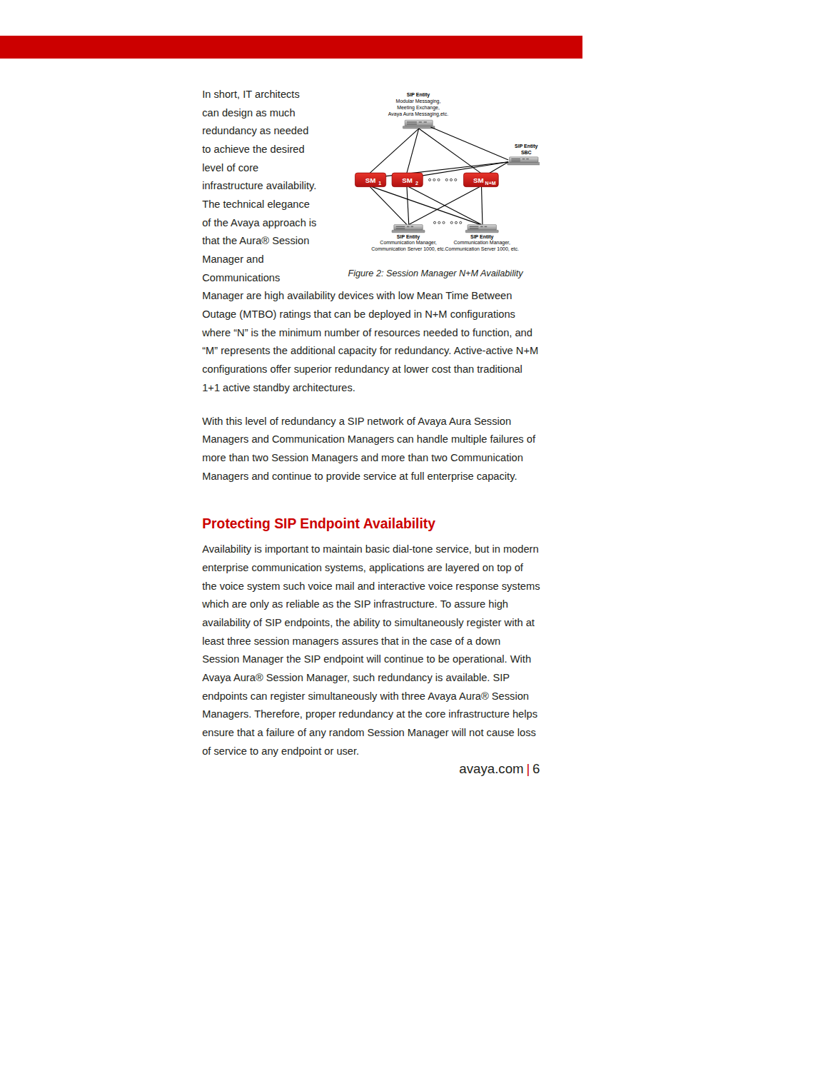SIP Entity Modular Messaging, Meeting Exchange, Avaya Aura Messaging,etc. SIP Entity SBC SM 1 SM 2 SM N+M SIP Entity Communication Manager, Communication Server 1000, etc. SIP Entity Communication Manager, Communication Server 1000, etc.
Figure 2: Session Manager N+M Availability
In short, IT architects can design as much redundancy as needed to achieve the desired level of core infrastructure availability. The technical elegance of the Avaya approach is that the Aura® Session Manager and Communications Manager are high availability devices with low Mean Time Between Outage (MTBO) ratings that can be deployed in N+M configurations where “N” is the minimum number of resources needed to function, and “M” represents the additional capacity for redundancy. Active-active N+M configurations offer superior redundancy at lower cost than traditional 1+1 active standby architectures.
With this level of redundancy a SIP network of Avaya Aura Session Managers and Communication Managers can handle multiple failures of more than two Session Managers and more than two Communication Managers and continue to provide service at full enterprise capacity.
Protecting SIP Endpoint Availability
Availability is important to maintain basic dial-tone service, but in modern enterprise communication systems, applications are layered on top of the voice system such voice mail and interactive voice response systems which are only as reliable as the SIP infrastructure. To assure high availability of SIP endpoints, the ability to simultaneously register with at least three session managers assures that in the case of a down Session Manager the SIP endpoint will continue to be operational. With Avaya Aura® Session Manager, such redundancy is available. SIP endpoints can register simultaneously with three Avaya Aura® Session Managers. Therefore, proper redundancy at the core infrastructure helps ensure that a failure of any random Session Manager will not cause loss of service to any endpoint or user.
avaya.com|6